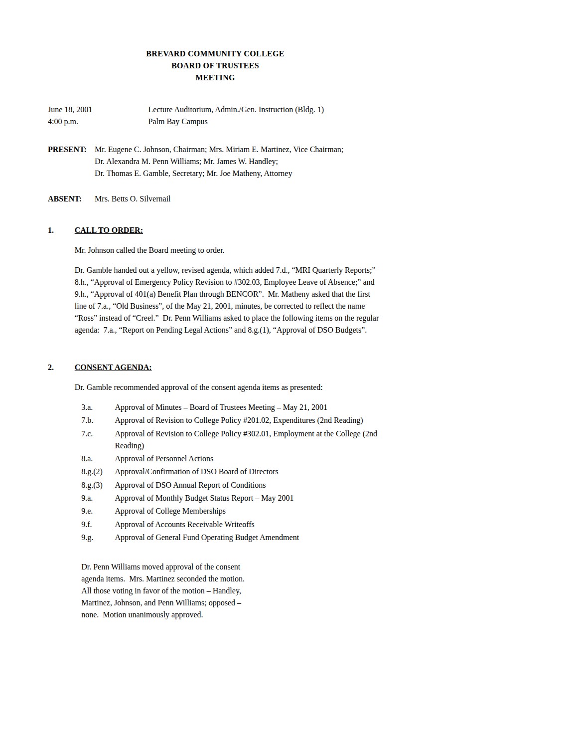BREVARD COMMUNITY COLLEGE
BOARD OF TRUSTEES
MEETING
| June 18, 2001 | Lecture Auditorium, Admin./Gen. Instruction (Bldg. 1) |
| 4:00 p.m. | Palm Bay Campus |
| PRESENT: | Mr. Eugene C. Johnson, Chairman; Mrs. Miriam E. Martinez, Vice Chairman; Dr. Alexandra M. Penn Williams; Mr. James W. Handley; Dr. Thomas E. Gamble, Secretary; Mr. Joe Matheny, Attorney |
| ABSENT: | Mrs. Betts O. Silvernail |
| 1. | CALL TO ORDER: Mr. Johnson called the Board meeting to order. Dr. Gamble handed out a yellow, revised agenda, which added 7.d., “MRI Quarterly Reports;” 8.h., “Approval of Emergency Policy Revision to #302.03, Employee Leave of Absence;” and 9.h., “Approval of 401(a) Benefit Plan through BENCOR”. Mr. Matheny asked that the first line of 7.a., “Old Business”, of the May 21, 2001, minutes, be corrected to reflect the name “Ross” instead of “Creel.” Dr. Penn Williams asked to place the following items on the regular agenda: 7.a., “Report on Pending Legal Actions” and 8.g.(1), “Approval of DSO Budgets”. |
| 2. | CONSENT AGENDA: Dr. Gamble recommended approval of the consent agenda items as presented: |
| 3.a. | Approval of Minutes – Board of Trustees Meeting – May 21, 2001 |
| 7.b. | Approval of Revision to College Policy #201.02, Expenditures (2nd Reading) |
| 7.c. | Approval of Revision to College Policy #302.01, Employment at the College (2nd Reading) |
| 8.a. | Approval of Personnel Actions |
| 8.g.(2) | Approval/Confirmation of DSO Board of Directors |
| 8.g.(3) | Approval of DSO Annual Report of Conditions |
| 9.a. | Approval of Monthly Budget Status Report – May 2001 |
| 9.e. | Approval of College Memberships |
| 9.f. | Approval of Accounts Receivable Writeoffs |
| 9.g. | Approval of General Fund Operating Budget Amendment |
Dr. Penn Williams moved approval of the consent
agenda items. Mrs. Martinez seconded the motion.
All those voting in favor of the motion – Handley,
Martinez, Johnson, and Penn Williams; opposed –
none. Motion unanimously approved.